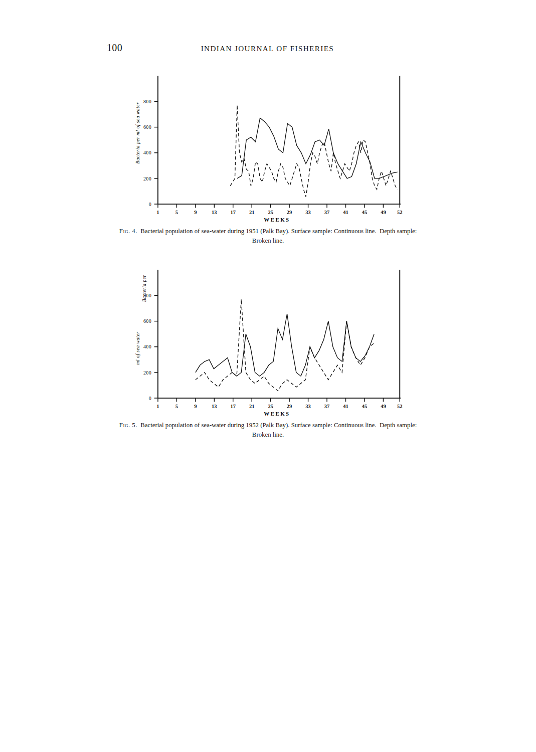100 Indian Journal of Fisheries
0 200 400 600 800 Bacteria per ml of sea water 1 5 9 13 17 21 25 29 33 37 41 45 49 52 WEEKS
Fig. 4. Bacterial population of sea-water during 1951 (Palk Bay). Surface sample: Continuous line. Depth sample: Broken line.
0 200 400 600 800 Bacteria per ml of sea water 1 5 9 13 17 21 25 29 33 37 41 45 49 52 WEEKS
Fig. 5. Bacterial population of sea-water during 1952 (Palk Bay). Surface sample: Continuous line. Depth sample: Broken line.